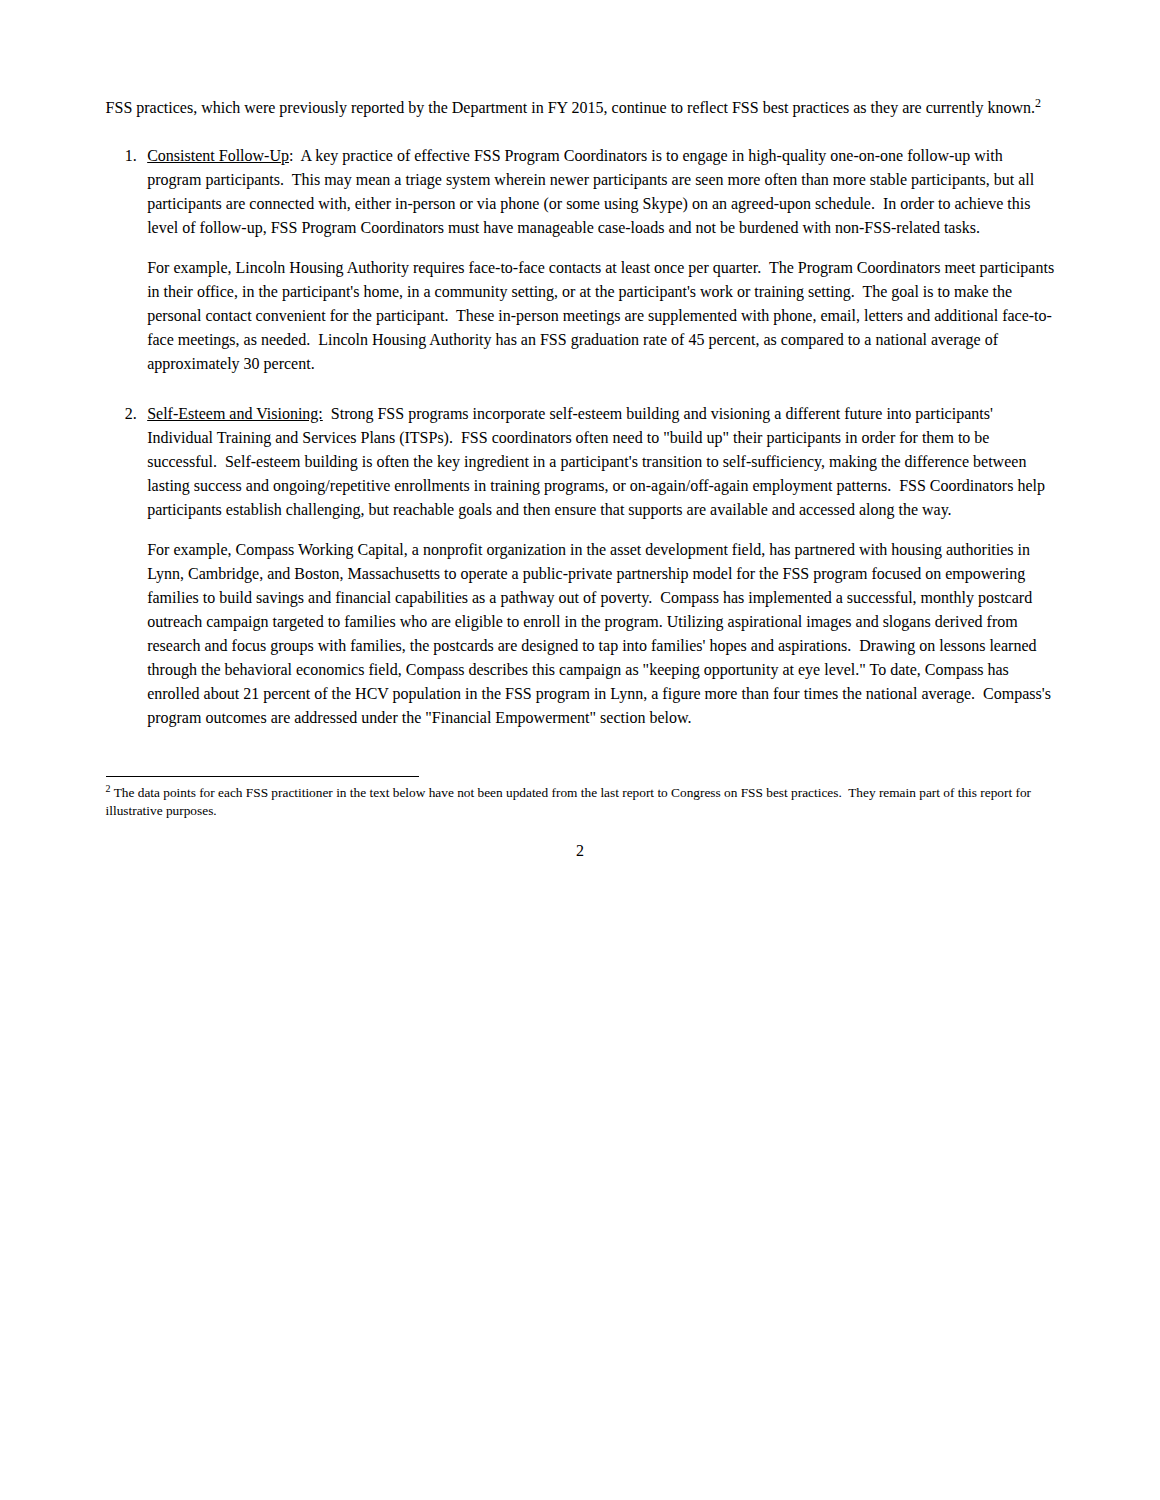FSS practices, which were previously reported by the Department in FY 2015, continue to reflect FSS best practices as they are currently known.2
Consistent Follow-Up: A key practice of effective FSS Program Coordinators is to engage in high-quality one-on-one follow-up with program participants. This may mean a triage system wherein newer participants are seen more often than more stable participants, but all participants are connected with, either in-person or via phone (or some using Skype) on an agreed-upon schedule. In order to achieve this level of follow-up, FSS Program Coordinators must have manageable case-loads and not be burdened with non-FSS-related tasks.
For example, Lincoln Housing Authority requires face-to-face contacts at least once per quarter. The Program Coordinators meet participants in their office, in the participant's home, in a community setting, or at the participant's work or training setting. The goal is to make the personal contact convenient for the participant. These in-person meetings are supplemented with phone, email, letters and additional face-to-face meetings, as needed. Lincoln Housing Authority has an FSS graduation rate of 45 percent, as compared to a national average of approximately 30 percent.
Self-Esteem and Visioning: Strong FSS programs incorporate self-esteem building and visioning a different future into participants' Individual Training and Services Plans (ITSPs). FSS coordinators often need to "build up" their participants in order for them to be successful. Self-esteem building is often the key ingredient in a participant's transition to self-sufficiency, making the difference between lasting success and ongoing/repetitive enrollments in training programs, or on-again/off-again employment patterns. FSS Coordinators help participants establish challenging, but reachable goals and then ensure that supports are available and accessed along the way.
For example, Compass Working Capital, a nonprofit organization in the asset development field, has partnered with housing authorities in Lynn, Cambridge, and Boston, Massachusetts to operate a public-private partnership model for the FSS program focused on empowering families to build savings and financial capabilities as a pathway out of poverty. Compass has implemented a successful, monthly postcard outreach campaign targeted to families who are eligible to enroll in the program. Utilizing aspirational images and slogans derived from research and focus groups with families, the postcards are designed to tap into families' hopes and aspirations. Drawing on lessons learned through the behavioral economics field, Compass describes this campaign as "keeping opportunity at eye level." To date, Compass has enrolled about 21 percent of the HCV population in the FSS program in Lynn, a figure more than four times the national average. Compass's program outcomes are addressed under the "Financial Empowerment" section below.
2 The data points for each FSS practitioner in the text below have not been updated from the last report to Congress on FSS best practices. They remain part of this report for illustrative purposes.
2